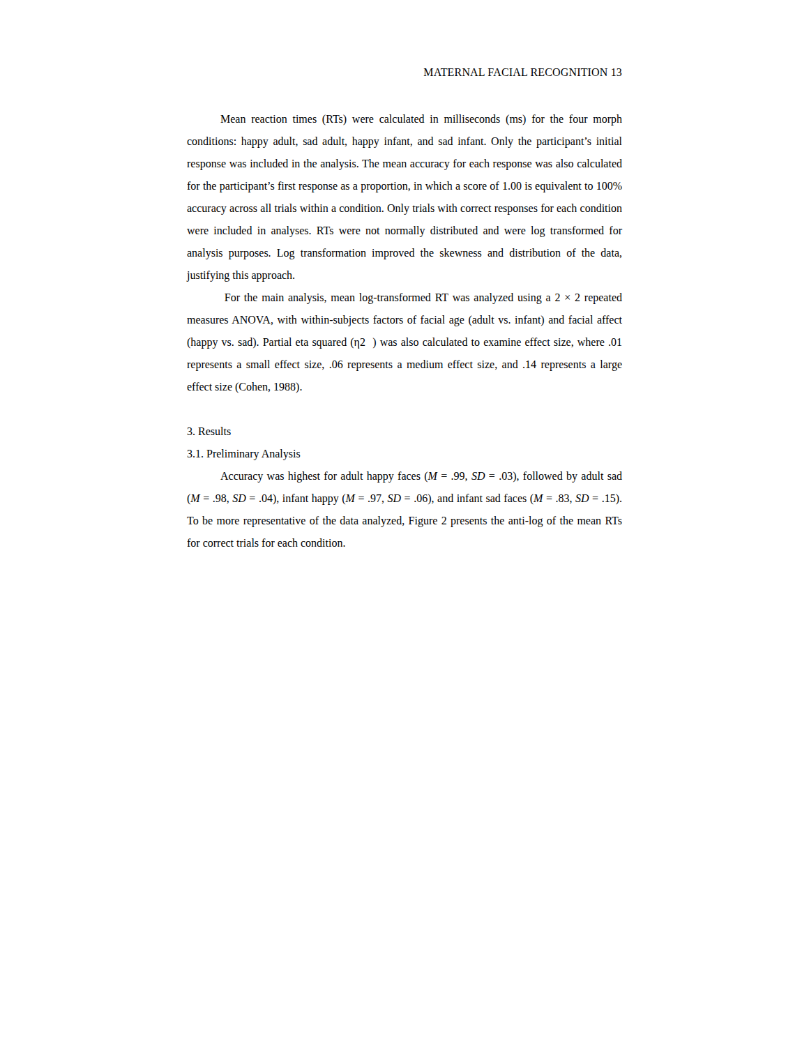MATERNAL FACIAL RECOGNITION 13
Mean reaction times (RTs) were calculated in milliseconds (ms) for the four morph conditions: happy adult, sad adult, happy infant, and sad infant. Only the participant’s initial response was included in the analysis. The mean accuracy for each response was also calculated for the participant’s first response as a proportion, in which a score of 1.00 is equivalent to 100% accuracy across all trials within a condition. Only trials with correct responses for each condition were included in analyses. RTs were not normally distributed and were log transformed for analysis purposes. Log transformation improved the skewness and distribution of the data, justifying this approach.
For the main analysis, mean log-transformed RT was analyzed using a 2 × 2 repeated measures ANOVA, with within-subjects factors of facial age (adult vs. infant) and facial affect (happy vs. sad). Partial eta squared (η2 ) was also calculated to examine effect size, where .01 represents a small effect size, .06 represents a medium effect size, and .14 represents a large effect size (Cohen, 1988).
3. Results
3.1. Preliminary Analysis
Accuracy was highest for adult happy faces (M = .99, SD = .03), followed by adult sad (M = .98, SD = .04), infant happy (M = .97, SD = .06), and infant sad faces (M = .83, SD = .15). To be more representative of the data analyzed, Figure 2 presents the anti-log of the mean RTs for correct trials for each condition.